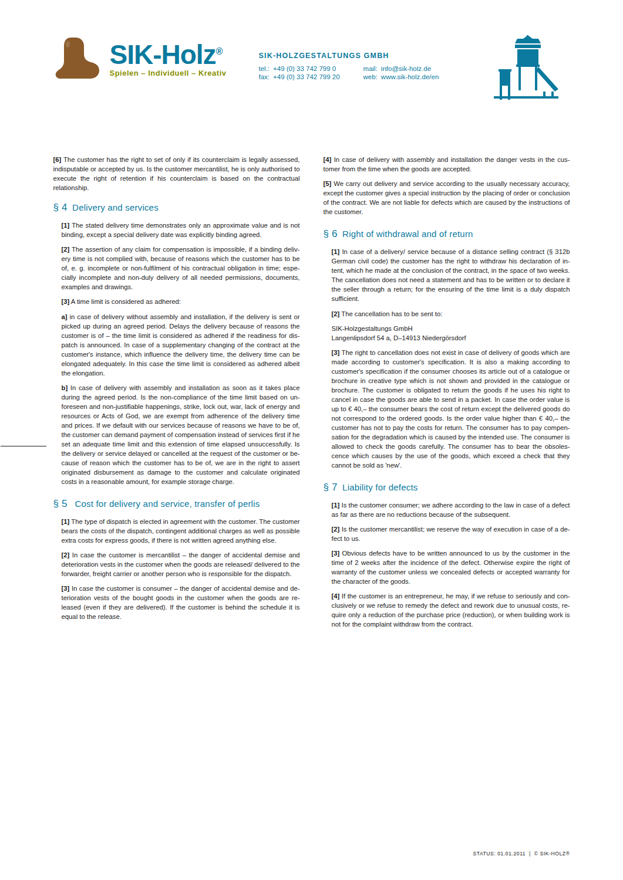SIK-Holz®
Spielen – Individuell – Kreativ
SIK-HOLZGESTALTUNGS GMBH
| tel.: | +49 (0) 33 742 799 0 | | mail: | info@sik-holz.de |
| fax: | +49 (0) 33 742 799 20 | | web: | www.sik-holz.de/en |
[6] The customer has the right to set of only if its counterclaim is legally assessed, indisputable or accepted by us. Is the customer mercantilist, he is only authorised to execute the right of retention if his counterclaim is based on the contractual relationship.
§ 4 Delivery and services
[1] The stated delivery time demonstrates only an approximate value and is not binding, except a special delivery date was explicitly binding agreed.
[2] The assertion of any claim for compensation is impossible, if a binding delivery time is not complied with, because of reasons which the customer has to be of, e. g. incomplete or non-fulfilment of his contractual obligation in time; especially incomplete and non-duly delivery of all needed permissions, documents, examples and drawings.
[3] A time limit is considered as adhered:
a] in case of delivery without assembly and installation, if the delivery is sent or picked up during an agreed period. Delays the delivery because of reasons the customer is of – the time limit is considered as adhered if the readiness for dispatch is announced. In case of a supplementary changing of the contract at the customer's instance, which influence the delivery time, the delivery time can be elongated adequately. In this case the time limit is considered as adhered albeit the elongation.
b] In case of delivery with assembly and installation as soon as it takes place during the agreed period. Is the non-compliance of the time limit based on unforeseen and non-justifiable happenings, strike, lock out, war, lack of energy and resources or Acts of God, we are exempt from adherence of the delivery time and prices. If we default with our services because of reasons we have to be of, the customer can demand payment of compensation instead of services first if he set an adequate time limit and this extension of time elapsed unsuccessfully. Is the delivery or service delayed or cancelled at the request of the customer or because of reason which the customer has to be of, we are in the right to assert originated disbursement as damage to the customer and calculate originated costs in a reasonable amount, for example storage charge.
§ 5 Cost for delivery and service, transfer of perlis
[1] The type of dispatch is elected in agreement with the customer. The customer bears the costs of the dispatch, contingent additional charges as well as possible extra costs for express goods, if there is not written agreed anything else.
[2] In case the customer is mercantilist – the danger of accidental demise and deterioration vests in the customer when the goods are released/ delivered to the forwarder, freight carrier or another person who is responsible for the dispatch.
[3] In case the customer is consumer – the danger of accidental demise and deterioration vests of the bought goods in the customer when the goods are released (even if they are delivered). If the customer is behind the schedule it is equal to the release.
[4] In case of delivery with assembly and installation the danger vests in the customer from the time when the goods are accepted.
[5] We carry out delivery and service according to the usually necessary accuracy, except the customer gives a special instruction by the placing of order or conclusion of the contract. We are not liable for defects which are caused by the instructions of the customer.
§ 6 Right of withdrawal and of return
[1] In case of a delivery/ service because of a distance selling contract (§ 312b German civil code) the customer has the right to withdraw his declaration of intent, which he made at the conclusion of the contract, in the space of two weeks. The cancellation does not need a statement and has to be written or to declare it the seller through a return; for the ensuring of the time limit is a duly dispatch sufficient.
[2] The cancellation has to be sent to:
SIK-Holzgestaltungs GmbH
Langenlipsdorf 54 a, D–14913 Niedergörsdorf
[3] The right to cancellation does not exist in case of delivery of goods which are made according to customer's specification. It is also a making according to customer's specification if the consumer chooses its article out of a catalogue or brochure in creative type which is not shown and provided in the catalogue or brochure. The customer is obligated to return the goods if he uses his right to cancel in case the goods are able to send in a packet. In case the order value is up to € 40,– the consumer bears the cost of return except the delivered goods do not correspond to the ordered goods. Is the order value higher than € 40,– the customer has not to pay the costs for return. The consumer has to pay compensation for the degradation which is caused by the intended use. The consumer is allowed to check the goods carefully. The consumer has to bear the obsolescence which causes by the use of the goods, which exceed a check that they cannot be sold as 'new'.
§ 7 Liability for defects
[1] Is the customer consumer; we adhere according to the law in case of a defect as far as there are no reductions because of the subsequent.
[2] Is the customer mercantilist; we reserve the way of execution in case of a defect to us.
[3] Obvious defects have to be written announced to us by the customer in the time of 2 weeks after the incidence of the defect. Otherwise expire the right of warranty of the customer unless we concealed defects or accepted warranty for the character of the goods.
[4] If the customer is an entrepreneur, he may, if we refuse to seriously and conclusively or we refuse to remedy the defect and rework due to unusual costs, require only a reduction of the purchase price (reduction), or when building work is not for the complaint withdraw from the contract.
STATUS: 01.01.2011 | © SIK-HOLZ®